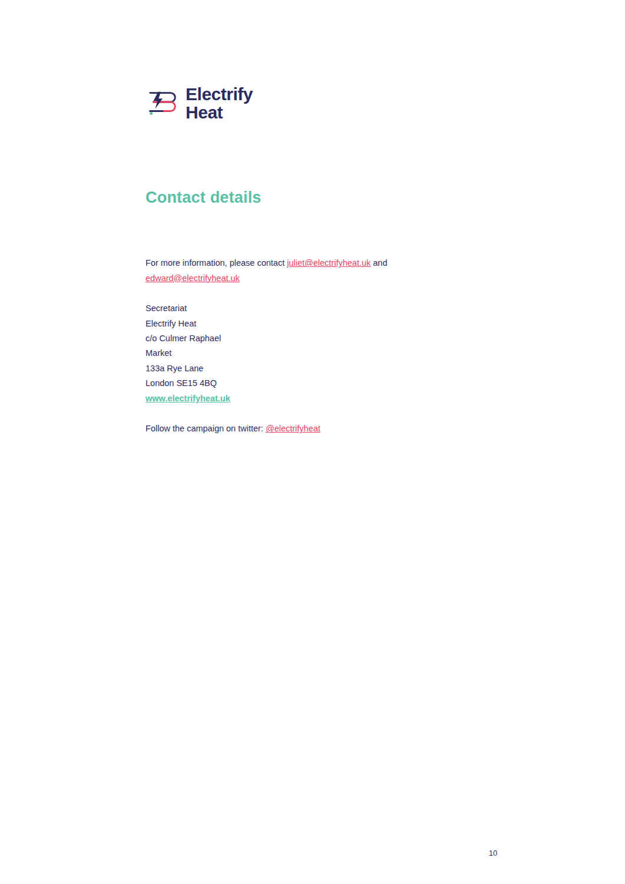Electrify
Heat
Contact details
For more information, please contact juliet@electrifyheat.uk and edward@electrifyheat.uk
Secretariat Electrify Heat c/o Culmer Raphael Market 133a Rye Lane London SE15 4BQ www.electrifyheat.uk
Follow the campaign on twitter: @electrifyheat
10